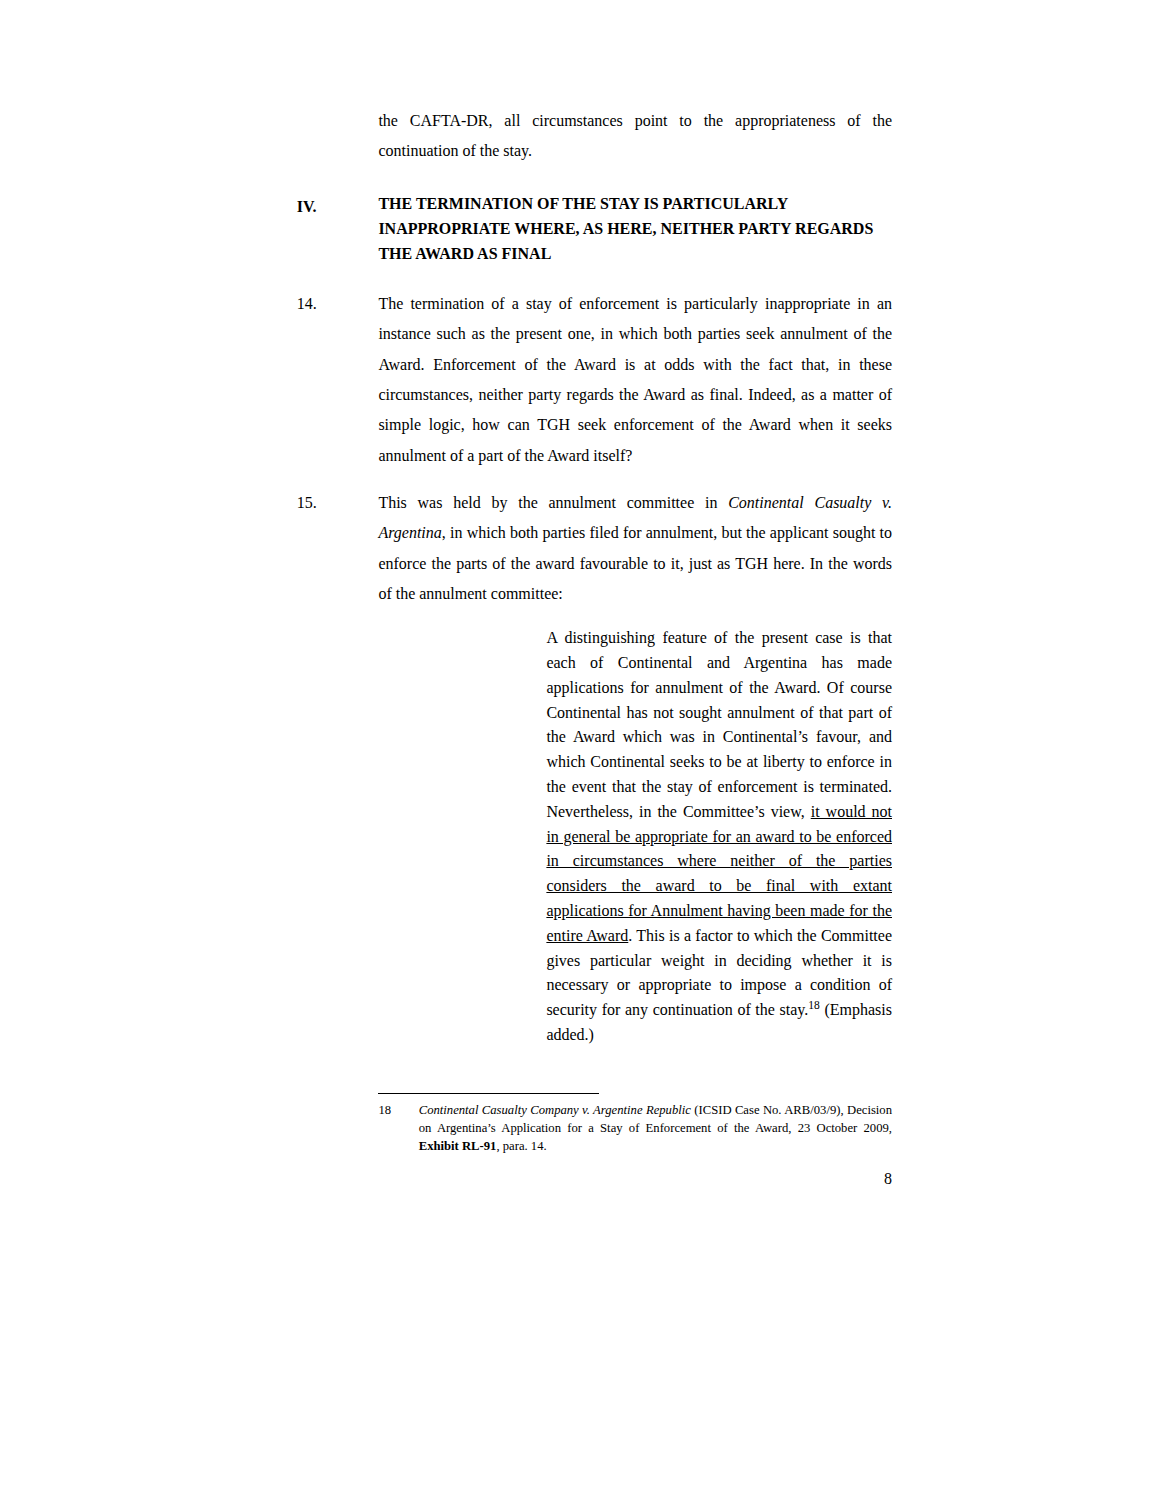the CAFTA-DR, all circumstances point to the appropriateness of the continuation of the stay.
IV.
The termination of the stay is particularly inappropriate where, as here, neither party regards the award as final
14.
The termination of a stay of enforcement is particularly inappropriate in an instance such as the present one, in which both parties seek annulment of the Award. Enforcement of the Award is at odds with the fact that, in these circumstances, neither party regards the Award as final. Indeed, as a matter of simple logic, how can TGH seek enforcement of the Award when it seeks annulment of a part of the Award itself?
15.
This was held by the annulment committee in Continental Casualty v. Argentina, in which both parties filed for annulment, but the applicant sought to enforce the parts of the award favourable to it, just as TGH here. In the words of the annulment committee:
A distinguishing feature of the present case is that each of Continental and Argentina has made applications for annulment of the Award. Of course Continental has not sought annulment of that part of the Award which was in Continental’s favour, and which Continental seeks to be at liberty to enforce in the event that the stay of enforcement is terminated. Nevertheless, in the Committee’s view, it would not in general be appropriate for an award to be enforced in circumstances where neither of the parties considers the award to be final with extant applications for Annulment having been made for the entire Award. This is a factor to which the Committee gives particular weight in deciding whether it is necessary or appropriate to impose a condition of security for any continuation of the stay.18 (Emphasis added.)
18
Continental Casualty Company v. Argentine Republic (ICSID Case No. ARB/03/9), Decision on Argentina’s Application for a Stay of Enforcement of the Award, 23 October 2009, Exhibit RL-91, para. 14.
8